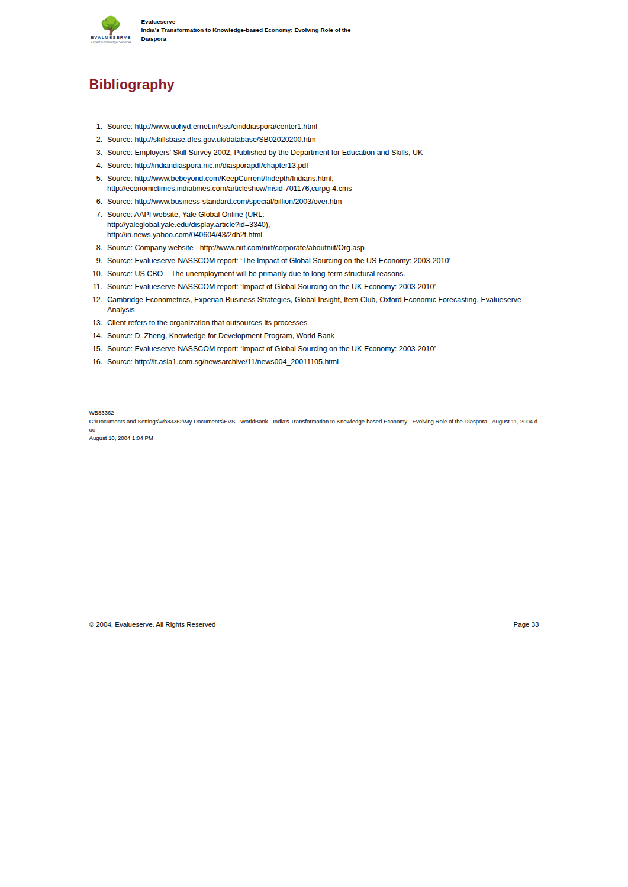🌳 EVALUESERVE Expert Knowledge Services
Evalueserve
India’s Transformation to Knowledge-based Economy: Evolving Role of the
Diaspora
Bibliography
Source: http://www.uohyd.ernet.in/sss/cinddiaspora/center1.html
Source: http://skillsbase.dfes.gov.uk/database/SB02020200.htm
Source: Employers’ Skill Survey 2002, Published by the Department for Education and Skills, UK
Source: http://indiandiaspora.nic.in/diasporapdf/chapter13.pdf
Source: http://www.bebeyond.com/KeepCurrent/Indepth/Indians.html, http://economictimes.indiatimes.com/articleshow/msid-701176,curpg-4.cms
Source: http://www.business-standard.com/special/billion/2003/over.htm
Source: AAPI website, Yale Global Online (URL: http://yaleglobal.yale.edu/display.article?id=3340), http://in.news.yahoo.com/040604/43/2dh2f.html
Source: Company website - http://www.niit.com/niit/corporate/aboutniit/Org.asp
Source: Evalueserve-NASSCOM report: ‘The Impact of Global Sourcing on the US Economy: 2003-2010’
Source: US CBO – The unemployment will be primarily due to long-term structural reasons.
Source: Evalueserve-NASSCOM report: ‘Impact of Global Sourcing on the UK Economy: 2003-2010’
Cambridge Econometrics, Experian Business Strategies, Global Insight, Item Club, Oxford Economic Forecasting, Evalueserve Analysis
Client refers to the organization that outsources its processes
Source: D. Zheng, Knowledge for Development Program, World Bank
Source: Evalueserve-NASSCOM report: ‘Impact of Global Sourcing on the UK Economy: 2003-2010’
Source: http://it.asia1.com.sg/newsarchive/11/news004_20011105.html
WB83362
C:\Documents and Settings\wb83362\My Documents\EVS - WorldBank - India's Transformation to Knowledge-based Economy - Evolving Role of the Diaspora - August 11, 2004.doc
August 10, 2004 1:04 PM
© 2004, Evalueserve. All Rights Reserved Page 33